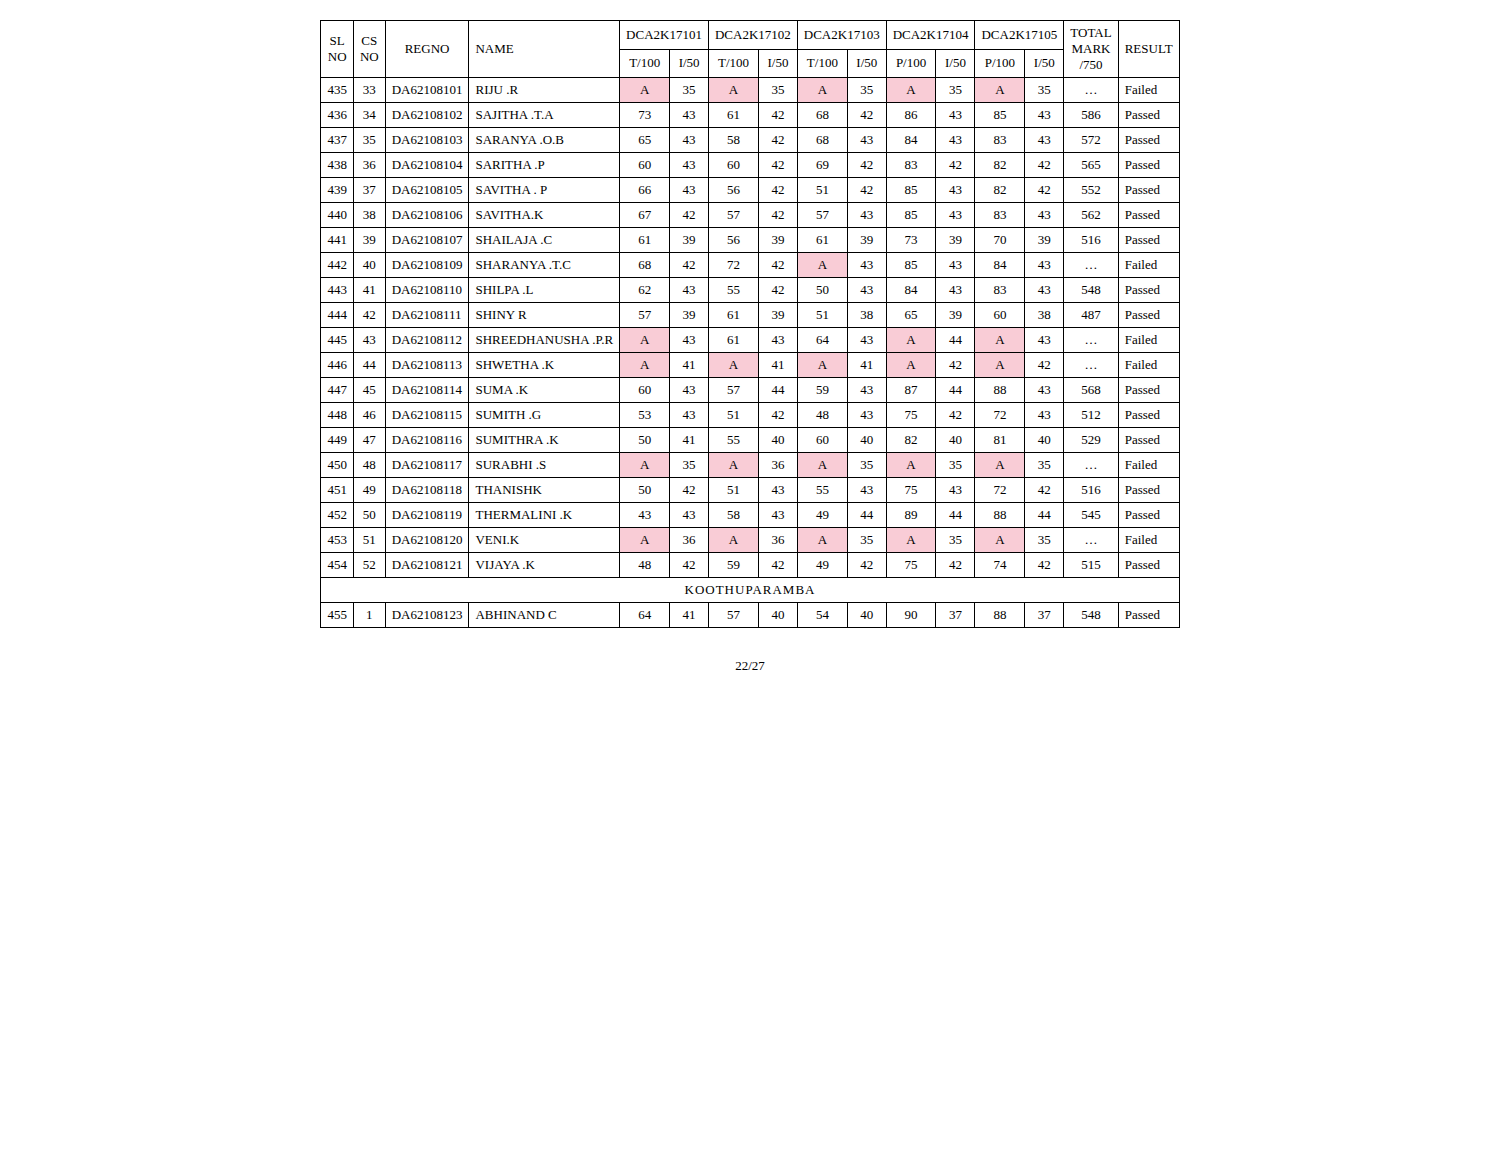| SL NO | CS NO | REGNO | NAME | DCA2K17101 | DCA2K17102 | DCA2K17103 | DCA2K17104 | DCA2K17105 | TOTAL MARK /750 | RESULT |
| --- | --- | --- | --- | --- | --- | --- | --- | --- | --- | --- |
| T/100 | I/50 | T/100 | I/50 | T/100 | I/50 | P/100 | I/50 | P/100 | I/50 |
| 435 | 33 | DA62108101 | RIJU .R | A | 35 | A | 35 | A | 35 | A | 35 | A | 35 | … | Failed |
| 436 | 34 | DA62108102 | SAJITHA .T.A | 73 | 43 | 61 | 42 | 68 | 42 | 86 | 43 | 85 | 43 | 586 | Passed |
| 437 | 35 | DA62108103 | SARANYA .O.B | 65 | 43 | 58 | 42 | 68 | 43 | 84 | 43 | 83 | 43 | 572 | Passed |
| 438 | 36 | DA62108104 | SARITHA .P | 60 | 43 | 60 | 42 | 69 | 42 | 83 | 42 | 82 | 42 | 565 | Passed |
| 439 | 37 | DA62108105 | SAVITHA . P | 66 | 43 | 56 | 42 | 51 | 42 | 85 | 43 | 82 | 42 | 552 | Passed |
| 440 | 38 | DA62108106 | SAVITHA.K | 67 | 42 | 57 | 42 | 57 | 43 | 85 | 43 | 83 | 43 | 562 | Passed |
| 441 | 39 | DA62108107 | SHAILAJA .C | 61 | 39 | 56 | 39 | 61 | 39 | 73 | 39 | 70 | 39 | 516 | Passed |
| 442 | 40 | DA62108109 | SHARANYA .T.C | 68 | 42 | 72 | 42 | A | 43 | 85 | 43 | 84 | 43 | … | Failed |
| 443 | 41 | DA62108110 | SHILPA .L | 62 | 43 | 55 | 42 | 50 | 43 | 84 | 43 | 83 | 43 | 548 | Passed |
| 444 | 42 | DA62108111 | SHINY R | 57 | 39 | 61 | 39 | 51 | 38 | 65 | 39 | 60 | 38 | 487 | Passed |
| 445 | 43 | DA62108112 | SHREEDHANUSHA .P.R | A | 43 | 61 | 43 | 64 | 43 | A | 44 | A | 43 | … | Failed |
| 446 | 44 | DA62108113 | SHWETHA .K | A | 41 | A | 41 | A | 41 | A | 42 | A | 42 | … | Failed |
| 447 | 45 | DA62108114 | SUMA .K | 60 | 43 | 57 | 44 | 59 | 43 | 87 | 44 | 88 | 43 | 568 | Passed |
| 448 | 46 | DA62108115 | SUMITH .G | 53 | 43 | 51 | 42 | 48 | 43 | 75 | 42 | 72 | 43 | 512 | Passed |
| 449 | 47 | DA62108116 | SUMITHRA .K | 50 | 41 | 55 | 40 | 60 | 40 | 82 | 40 | 81 | 40 | 529 | Passed |
| 450 | 48 | DA62108117 | SURABHI .S | A | 35 | A | 36 | A | 35 | A | 35 | A | 35 | … | Failed |
| 451 | 49 | DA62108118 | THANISHK | 50 | 42 | 51 | 43 | 55 | 43 | 75 | 43 | 72 | 42 | 516 | Passed |
| 452 | 50 | DA62108119 | THERMALINI .K | 43 | 43 | 58 | 43 | 49 | 44 | 89 | 44 | 88 | 44 | 545 | Passed |
| 453 | 51 | DA62108120 | VENI.K | A | 36 | A | 36 | A | 35 | A | 35 | A | 35 | … | Failed |
| 454 | 52 | DA62108121 | VIJAYA .K | 48 | 42 | 59 | 42 | 49 | 42 | 75 | 42 | 74 | 42 | 515 | Passed |
| KOOTHUPARAMBA |
| 455 | 1 | DA62108123 | ABHINAND C | 64 | 41 | 57 | 40 | 54 | 40 | 90 | 37 | 88 | 37 | 548 | Passed |
22/27